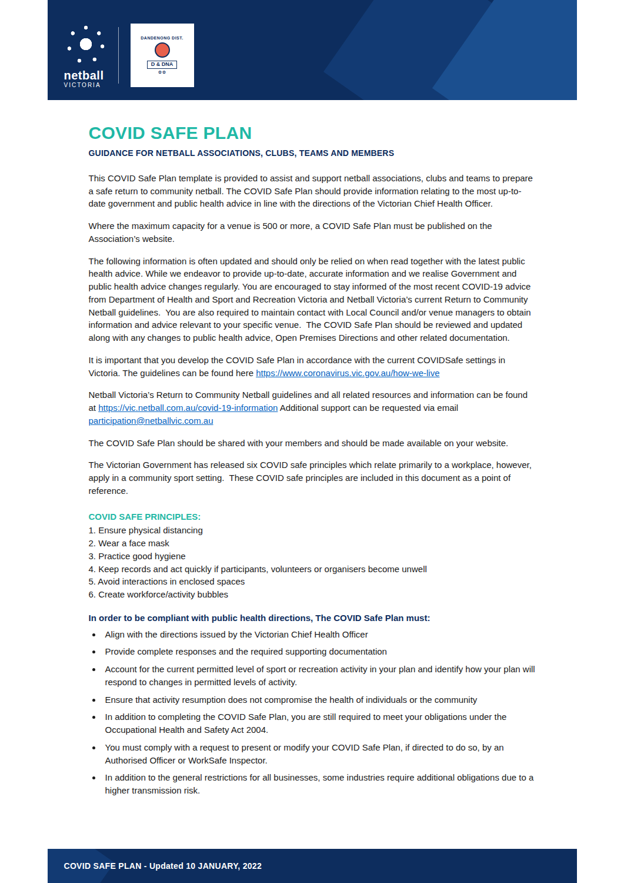netball
VICTORIA
DANDENONG DIST.
D & DNA
✿ ✿
COVID SAFE PLAN
GUIDANCE FOR NETBALL ASSOCIATIONS, CLUBS, TEAMS AND MEMBERS
This COVID Safe Plan template is provided to assist and support netball associations, clubs and teams to prepare a safe return to community netball. The COVID Safe Plan should provide information relating to the most up-to-date government and public health advice in line with the directions of the Victorian Chief Health Officer.
Where the maximum capacity for a venue is 500 or more, a COVID Safe Plan must be published on the Association’s website.
The following information is often updated and should only be relied on when read together with the latest public health advice. While we endeavor to provide up-to-date, accurate information and we realise Government and public health advice changes regularly. You are encouraged to stay informed of the most recent COVID-19 advice from Department of Health and Sport and Recreation Victoria and Netball Victoria’s current Return to Community Netball guidelines. You are also required to maintain contact with Local Council and/or venue managers to obtain information and advice relevant to your specific venue. The COVID Safe Plan should be reviewed and updated along with any changes to public health advice, Open Premises Directions and other related documentation.
It is important that you develop the COVID Safe Plan in accordance with the current COVIDSafe settings in Victoria. The guidelines can be found here https://www.coronavirus.vic.gov.au/how-we-live
Netball Victoria’s Return to Community Netball guidelines and all related resources and information can be found at https://vic.netball.com.au/covid-19-information Additional support can be requested via email participation@netballvic.com.au
The COVID Safe Plan should be shared with your members and should be made available on your website.
The Victorian Government has released six COVID safe principles which relate primarily to a workplace, however, apply in a community sport setting. These COVID safe principles are included in this document as a point of reference.
COVID SAFE PRINCIPLES:
1. Ensure physical distancing
2. Wear a face mask
3. Practice good hygiene
4. Keep records and act quickly if participants, volunteers or organisers become unwell
5. Avoid interactions in enclosed spaces
6. Create workforce/activity bubbles
In order to be compliant with public health directions, The COVID Safe Plan must:
Align with the directions issued by the Victorian Chief Health Officer
Provide complete responses and the required supporting documentation
Account for the current permitted level of sport or recreation activity in your plan and identify how your plan will respond to changes in permitted levels of activity.
Ensure that activity resumption does not compromise the health of individuals or the community
In addition to completing the COVID Safe Plan, you are still required to meet your obligations under the Occupational Health and Safety Act 2004.
You must comply with a request to present or modify your COVID Safe Plan, if directed to do so, by an Authorised Officer or WorkSafe Inspector.
In addition to the general restrictions for all businesses, some industries require additional obligations due to a higher transmission risk.
COVID SAFE PLAN - Updated 10 JANUARY, 2022